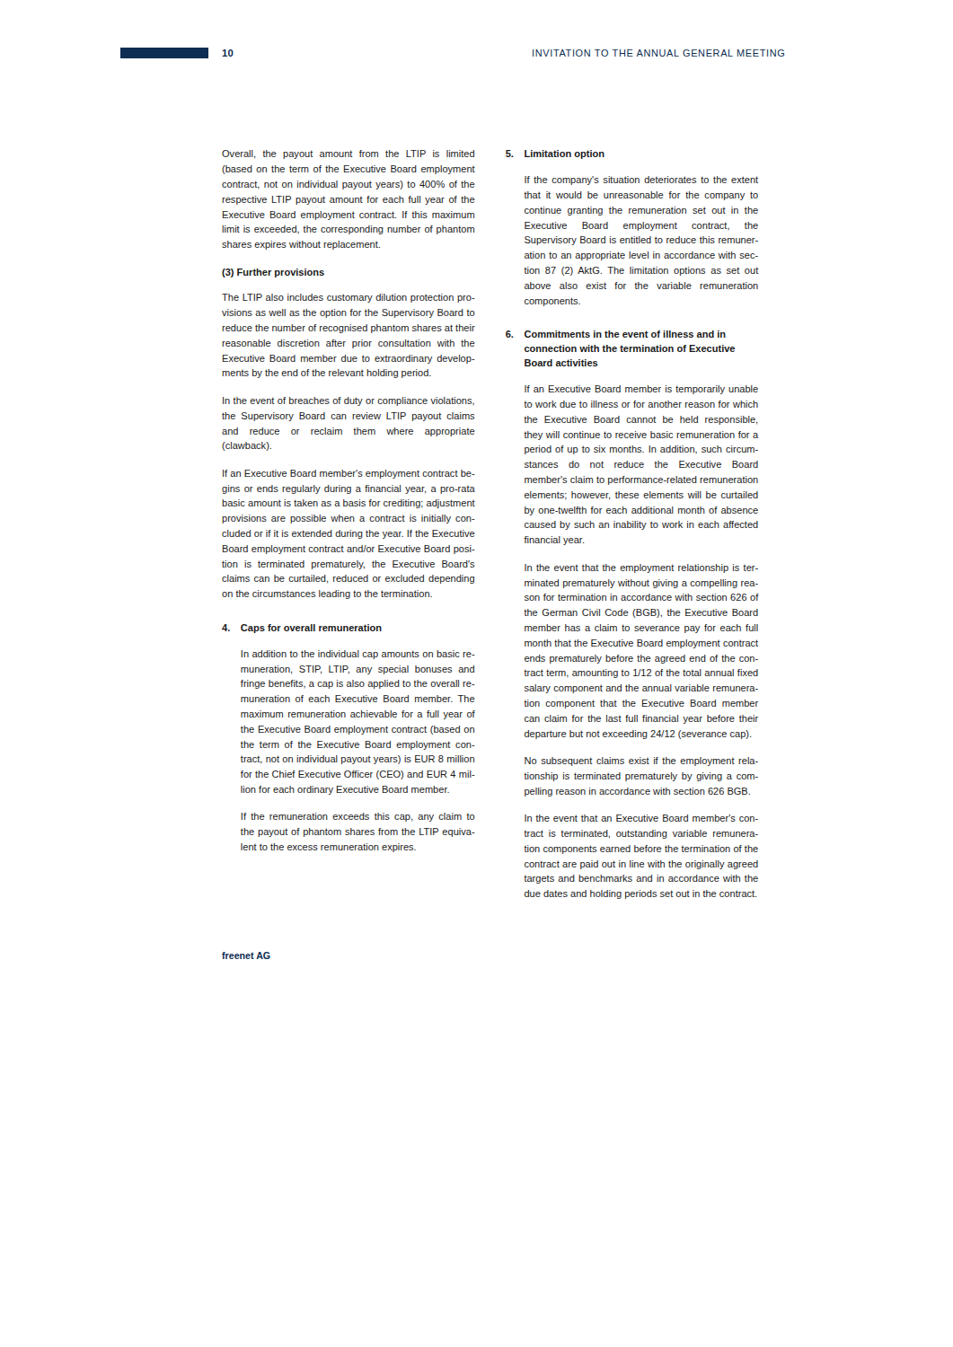10
Invitation to the Annual General Meeting
Overall, the payout amount from the LTIP is limited (based on the term of the Executive Board employment contract, not on individual payout years) to 400% of the respective LTIP payout amount for each full year of the Executive Board employment contract. If this maximum limit is exceeded, the corresponding number of phantom shares expires without replacement.
(3) Further provisions
The LTIP also includes customary dilution protection provisions as well as the option for the Supervisory Board to reduce the number of recognised phantom shares at their reasonable discretion after prior consultation with the Executive Board member due to extraordinary developments by the end of the relevant holding period.
In the event of breaches of duty or compliance violations, the Supervisory Board can review LTIP payout claims and reduce or reclaim them where appropriate (clawback).
If an Executive Board member's employment contract begins or ends regularly during a financial year, a pro-rata basic amount is taken as a basis for crediting; adjustment provisions are possible when a contract is initially concluded or if it is extended during the year. If the Executive Board employment contract and/or Executive Board position is terminated prematurely, the Executive Board's claims can be curtailed, reduced or excluded depending on the circumstances leading to the termination.
4.
Caps for overall remuneration
In addition to the individual cap amounts on basic remuneration, STIP, LTIP, any special bonuses and fringe benefits, a cap is also applied to the overall remuneration of each Executive Board member. The maximum remuneration achievable for a full year of the Executive Board employment contract (based on the term of the Executive Board employment contract, not on individual payout years) is EUR 8 million for the Chief Executive Officer (CEO) and EUR 4 million for each ordinary Executive Board member.
If the remuneration exceeds this cap, any claim to the payout of phantom shares from the LTIP equivalent to the excess remuneration expires.
5.
Limitation option
If the company's situation deteriorates to the extent that it would be unreasonable for the company to continue granting the remuneration set out in the Executive Board employment contract, the Supervisory Board is entitled to reduce this remuneration to an appropriate level in accordance with section 87 (2) AktG. The limitation options as set out above also exist for the variable remuneration components.
6.
Commitments in the event of illness and in connection with the termination of Executive Board activities
If an Executive Board member is temporarily unable to work due to illness or for another reason for which the Executive Board cannot be held responsible, they will continue to receive basic remuneration for a period of up to six months. In addition, such circumstances do not reduce the Executive Board member's claim to performance-related remuneration elements; however, these elements will be curtailed by one-twelfth for each additional month of absence caused by such an inability to work in each affected financial year.
In the event that the employment relationship is terminated prematurely without giving a compelling reason for termination in accordance with section 626 of the German Civil Code (BGB), the Executive Board member has a claim to severance pay for each full month that the Executive Board employment contract ends prematurely before the agreed end of the contract term, amounting to 1/12 of the total annual fixed salary component and the annual variable remuneration component that the Executive Board member can claim for the last full financial year before their departure but not exceeding 24/12 (severance cap).
No subsequent claims exist if the employment relationship is terminated prematurely by giving a compelling reason in accordance with section 626 BGB.
In the event that an Executive Board member's contract is terminated, outstanding variable remuneration components earned before the termination of the contract are paid out in line with the originally agreed targets and benchmarks and in accordance with the due dates and holding periods set out in the contract.
freenet AG